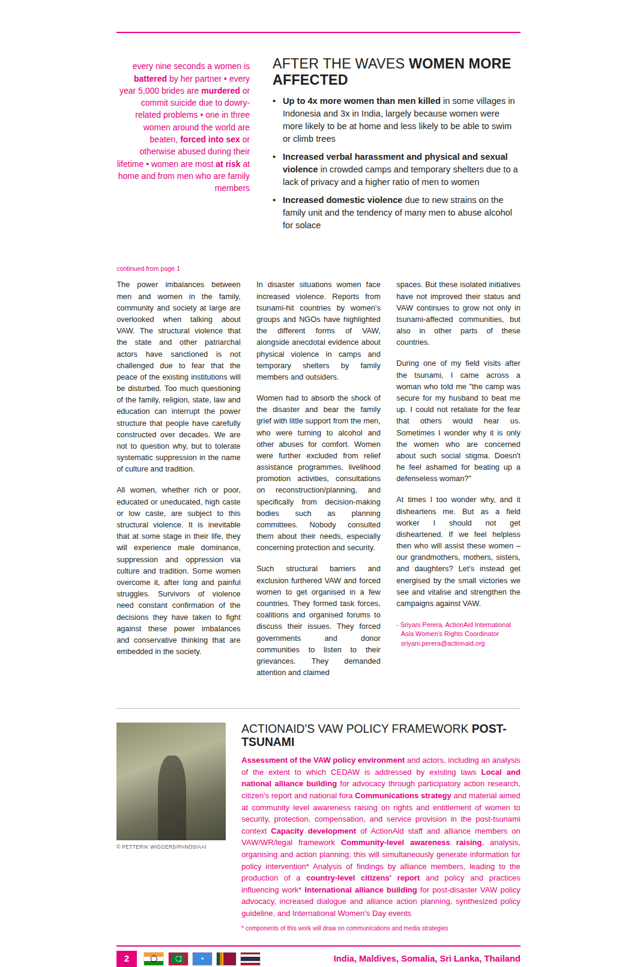every nine seconds a women is battered by her partner • every year 5,000 brides are murdered or commit suicide due to dowry-related problems • one in three women around the world are beaten, forced into sex or otherwise abused during their lifetime • women are most at risk at home and from men who are family members
AFTER THE WAVES WOMEN MORE AFFECTED
Up to 4x more women than men killed in some villages in Indonesia and 3x in India, largely because women were more likely to be at home and less likely to be able to swim or climb trees
Increased verbal harassment and physical and sexual violence in crowded camps and temporary shelters due to a lack of privacy and a higher ratio of men to women
Increased domestic violence due to new strains on the family unit and the tendency of many men to abuse alcohol for solace
continued from page 1
The power imbalances between men and women in the family, community and society at large are overlooked when talking about VAW. The structural violence that the state and other patriarchal actors have sanctioned is not challenged due to fear that the peace of the existing institutions will be disturbed. Too much questioning of the family, religion, state, law and education can interrupt the power structure that people have carefully constructed over decades. We are not to question why, but to tolerate systematic suppression in the name of culture and tradition.
All women, whether rich or poor, educated or uneducated, high caste or low caste, are subject to this structural violence. It is inevitable that at some stage in their life, they will experience male dominance, suppression and oppression via culture and tradition. Some women overcome it, after long and painful struggles. Survivors of violence need constant confirmation of the decisions they have taken to fight against these power imbalances and conservative thinking that are embedded in the society.
In disaster situations women face increased violence. Reports from tsunami-hit countries by women's groups and NGOs have highlighted the different forms of VAW, alongside anecdotal evidence about physical violence in camps and temporary shelters by family members and outsiders.
Women had to absorb the shock of the disaster and bear the family grief with little support from the men, who were turning to alcohol and other abuses for comfort. Women were further excluded from relief assistance programmes, livelihood promotion activities, consultations on reconstruction/planning, and specifically from decision-making bodies such as planning committees. Nobody consulted them about their needs, especially concerning protection and security.
Such structural barriers and exclusion furthered VAW and forced women to get organised in a few countries. They formed task forces, coalitions and organised forums to discuss their issues. They forced governments and donor communities to listen to their grievances. They demanded attention and claimed
spaces. But these isolated initiatives have not improved their status and VAW continues to grow not only in tsunami-affected communities, but also in other parts of these countries.
During one of my field visits after the tsunami, I came across a woman who told me "the camp was secure for my husband to beat me up. I could not retaliate for the fear that others would hear us. Sometimes I wonder why it is only the women who are concerned about such social stigma. Doesn't he feel ashamed for beating up a defenseless woman?"
At times I too wonder why, and it disheartens me. But as a field worker I should not get disheartened. If we feel helpless then who will assist these women – our grandmothers, mothers, sisters, and daughters? Let's instead get energised by the small victories we see and vitalise and strengthen the campaigns against VAW.
- Sriyani Perera, ActionAid International
Asia Women's Rights Coordinator
sriyani.perera@actionaid.org
© Petterik Wiggers/Panos/AAI
ACTIONAID'S VAW POLICY FRAMEWORK POST-TSUNAMI
Assessment of the VAW policy environment and actors, including an analysis of the extent to which CEDAW is addressed by existing laws Local and national alliance building for advocacy through participatory action research, citizen's report and national fora Communications strategy and material aimed at community level awareness raising on rights and entitlement of women to security, protection, compensation, and service provision in the post-tsunami context Capacity development of ActionAid staff and alliance members on VAW/WR/legal framework Community-level awareness raising, analysis, organising and action planning; this will simultaneously generate information for policy intervention* Analysis of findings by alliance members, leading to the production of a country-level citizens' report and policy and practices influencing work* International alliance building for post-disaster VAW policy advocacy, increased dialogue and alliance action planning, synthesized policy guideline, and International Women's Day events
* components of this work will draw on communications and media strategies
2
★
India, Maldives, Somalia, Sri Lanka, Thailand